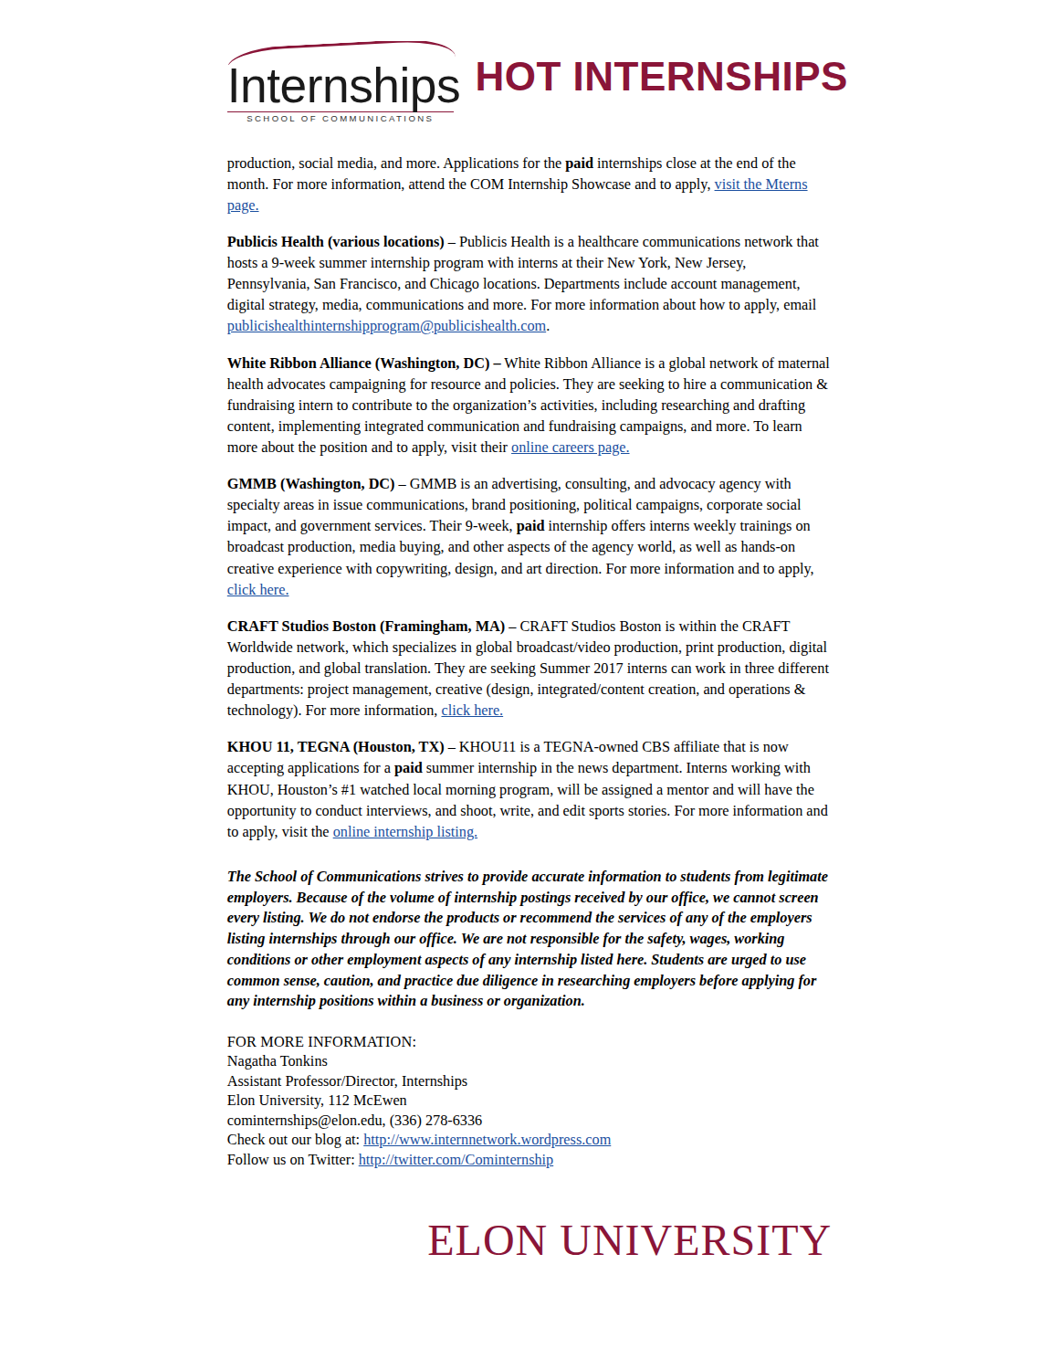Internships SCHOOL OF COMMUNICATIONS
HOT INTERNSHIPS
production, social media, and more. Applications for the paid internships close at the end of the month. For more information, attend the COM Internship Showcase and to apply, visit the Mterns page.
Publicis Health (various locations) – Publicis Health is a healthcare communications network that hosts a 9-week summer internship program with interns at their New York, New Jersey, Pennsylvania, San Francisco, and Chicago locations. Departments include account management, digital strategy, media, communications and more. For more information about how to apply, email publicishealthinternshipprogram@publicishealth.com.
White Ribbon Alliance (Washington, DC) – White Ribbon Alliance is a global network of maternal health advocates campaigning for resource and policies. They are seeking to hire a communication & fundraising intern to contribute to the organization’s activities, including researching and drafting content, implementing integrated communication and fundraising campaigns, and more. To learn more about the position and to apply, visit their online careers page.
GMMB (Washington, DC) – GMMB is an advertising, consulting, and advocacy agency with specialty areas in issue communications, brand positioning, political campaigns, corporate social impact, and government services. Their 9-week, paid internship offers interns weekly trainings on broadcast production, media buying, and other aspects of the agency world, as well as hands-on creative experience with copywriting, design, and art direction. For more information and to apply, click here.
CRAFT Studios Boston (Framingham, MA) – CRAFT Studios Boston is within the CRAFT Worldwide network, which specializes in global broadcast/video production, print production, digital production, and global translation. They are seeking Summer 2017 interns can work in three different departments: project management, creative (design, integrated/content creation, and operations & technology). For more information, click here.
KHOU 11, TEGNA (Houston, TX) – KHOU11 is a TEGNA-owned CBS affiliate that is now accepting applications for a paid summer internship in the news department. Interns working with KHOU, Houston’s #1 watched local morning program, will be assigned a mentor and will have the opportunity to conduct interviews, and shoot, write, and edit sports stories. For more information and to apply, visit the online internship listing.
The School of Communications strives to provide accurate information to students from legitimate employers. Because of the volume of internship postings received by our office, we cannot screen every listing. We do not endorse the products or recommend the services of any of the employers listing internships through our office. We are not responsible for the safety, wages, working conditions or other employment aspects of any internship listed here. Students are urged to use common sense, caution, and practice due diligence in researching employers before applying for any internship positions within a business or organization.
FOR MORE INFORMATION:
Nagatha Tonkins
Assistant Professor/Director, Internships
Elon University, 112 McEwen
cominternships@elon.edu, (336) 278-6336
Check out our blog at: http://www.internnetwork.wordpress.com
Follow us on Twitter: http://twitter.com/Cominternship
ELON UNIVERSITY